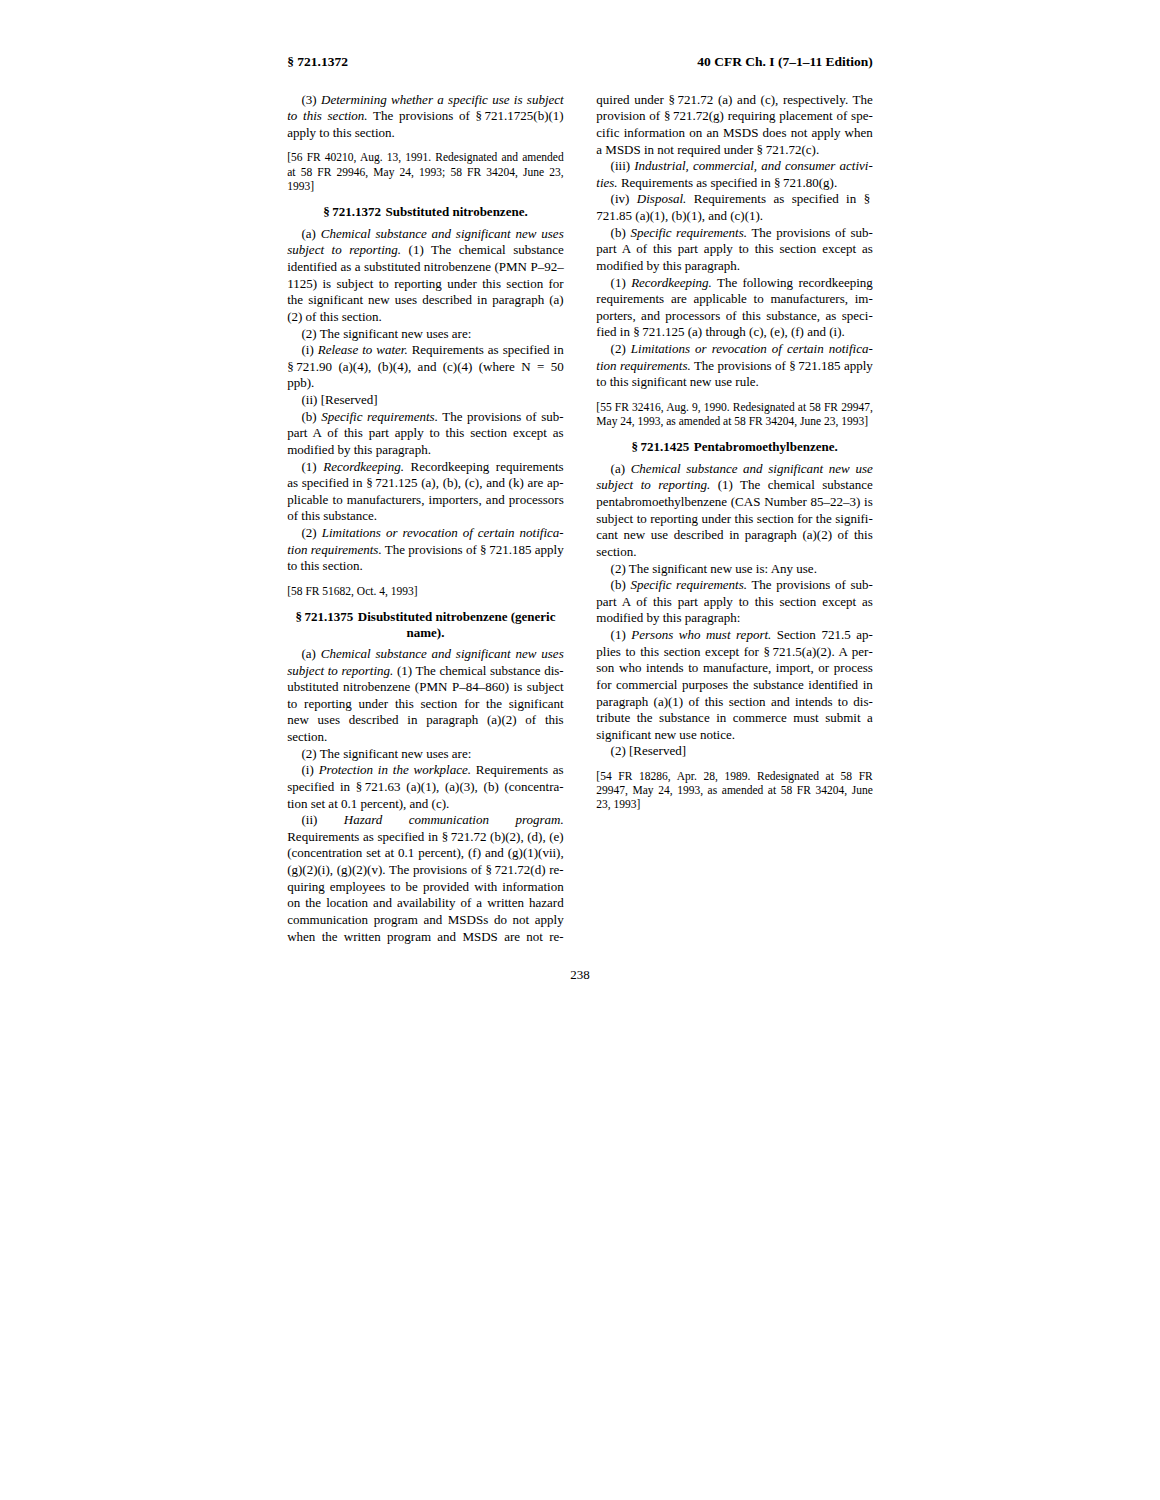§ 721.1372
40 CFR Ch. I (7–1–11 Edition)
(3) Determining whether a specific use is subject to this section. The provisions of § 721.1725(b)(1) apply to this section.
[56 FR 40210, Aug. 13, 1991. Redesignated and amended at 58 FR 29946, May 24, 1993; 58 FR 34204, June 23, 1993]
§ 721.1372 Substituted nitrobenzene.
(a) Chemical substance and significant new uses subject to reporting. (1) The chemical substance identified as a substituted nitrobenzene (PMN P–92–1125) is subject to reporting under this section for the significant new uses described in paragraph (a)(2) of this section.
(2) The significant new uses are:
(i) Release to water. Requirements as specified in § 721.90 (a)(4), (b)(4), and (c)(4) (where N = 50 ppb).
(ii) [Reserved]
(b) Specific requirements. The provisions of subpart A of this part apply to this section except as modified by this paragraph.
(1) Recordkeeping. Recordkeeping requirements as specified in § 721.125 (a), (b), (c), and (k) are applicable to manufacturers, importers, and processors of this substance.
(2) Limitations or revocation of certain notification requirements. The provisions of § 721.185 apply to this section.
[58 FR 51682, Oct. 4, 1993]
§ 721.1375 Disubstituted nitrobenzene (generic name).
(a) Chemical substance and significant new uses subject to reporting. (1) The chemical substance disubstituted nitrobenzene (PMN P–84–860) is subject to reporting under this section for the significant new uses described in paragraph (a)(2) of this section.
(2) The significant new uses are:
(i) Protection in the workplace. Requirements as specified in § 721.63 (a)(1), (a)(3), (b) (concentration set at 0.1 percent), and (c).
(ii) Hazard communication program. Requirements as specified in § 721.72 (b)(2), (d), (e) (concentration set at 0.1 percent), (f) and (g)(1)(vii), (g)(2)(i), (g)(2)(v). The provisions of § 721.72(d) requiring employees to be provided with information on the location and availability of a written hazard communication program and MSDSs do not apply when the written program and MSDS are not required under § 721.72 (a) and (c), respectively. The provision of § 721.72(g) requiring placement of specific information on an MSDS does not apply when a MSDS in not required under § 721.72(c).
(iii) Industrial, commercial, and consumer activities. Requirements as specified in § 721.80(g).
(iv) Disposal. Requirements as specified in § 721.85 (a)(1), (b)(1), and (c)(1).
(b) Specific requirements. The provisions of subpart A of this part apply to this section except as modified by this paragraph.
(1) Recordkeeping. The following recordkeeping requirements are applicable to manufacturers, importers, and processors of this substance, as specified in § 721.125 (a) through (c), (e), (f) and (i).
(2) Limitations or revocation of certain notification requirements. The provisions of § 721.185 apply to this significant new use rule.
[55 FR 32416, Aug. 9, 1990. Redesignated at 58 FR 29947, May 24, 1993, as amended at 58 FR 34204, June 23, 1993]
§ 721.1425 Pentabromoethylbenzene.
(a) Chemical substance and significant new use subject to reporting. (1) The chemical substance pentabromoethylbenzene (CAS Number 85–22–3) is subject to reporting under this section for the significant new use described in paragraph (a)(2) of this section.
(2) The significant new use is: Any use.
(b) Specific requirements. The provisions of subpart A of this part apply to this section except as modified by this paragraph:
(1) Persons who must report. Section 721.5 applies to this section except for § 721.5(a)(2). A person who intends to manufacture, import, or process for commercial purposes the substance identified in paragraph (a)(1) of this section and intends to distribute the substance in commerce must submit a significant new use notice.
(2) [Reserved]
[54 FR 18286, Apr. 28, 1989. Redesignated at 58 FR 29947, May 24, 1993, as amended at 58 FR 34204, June 23, 1993]
238